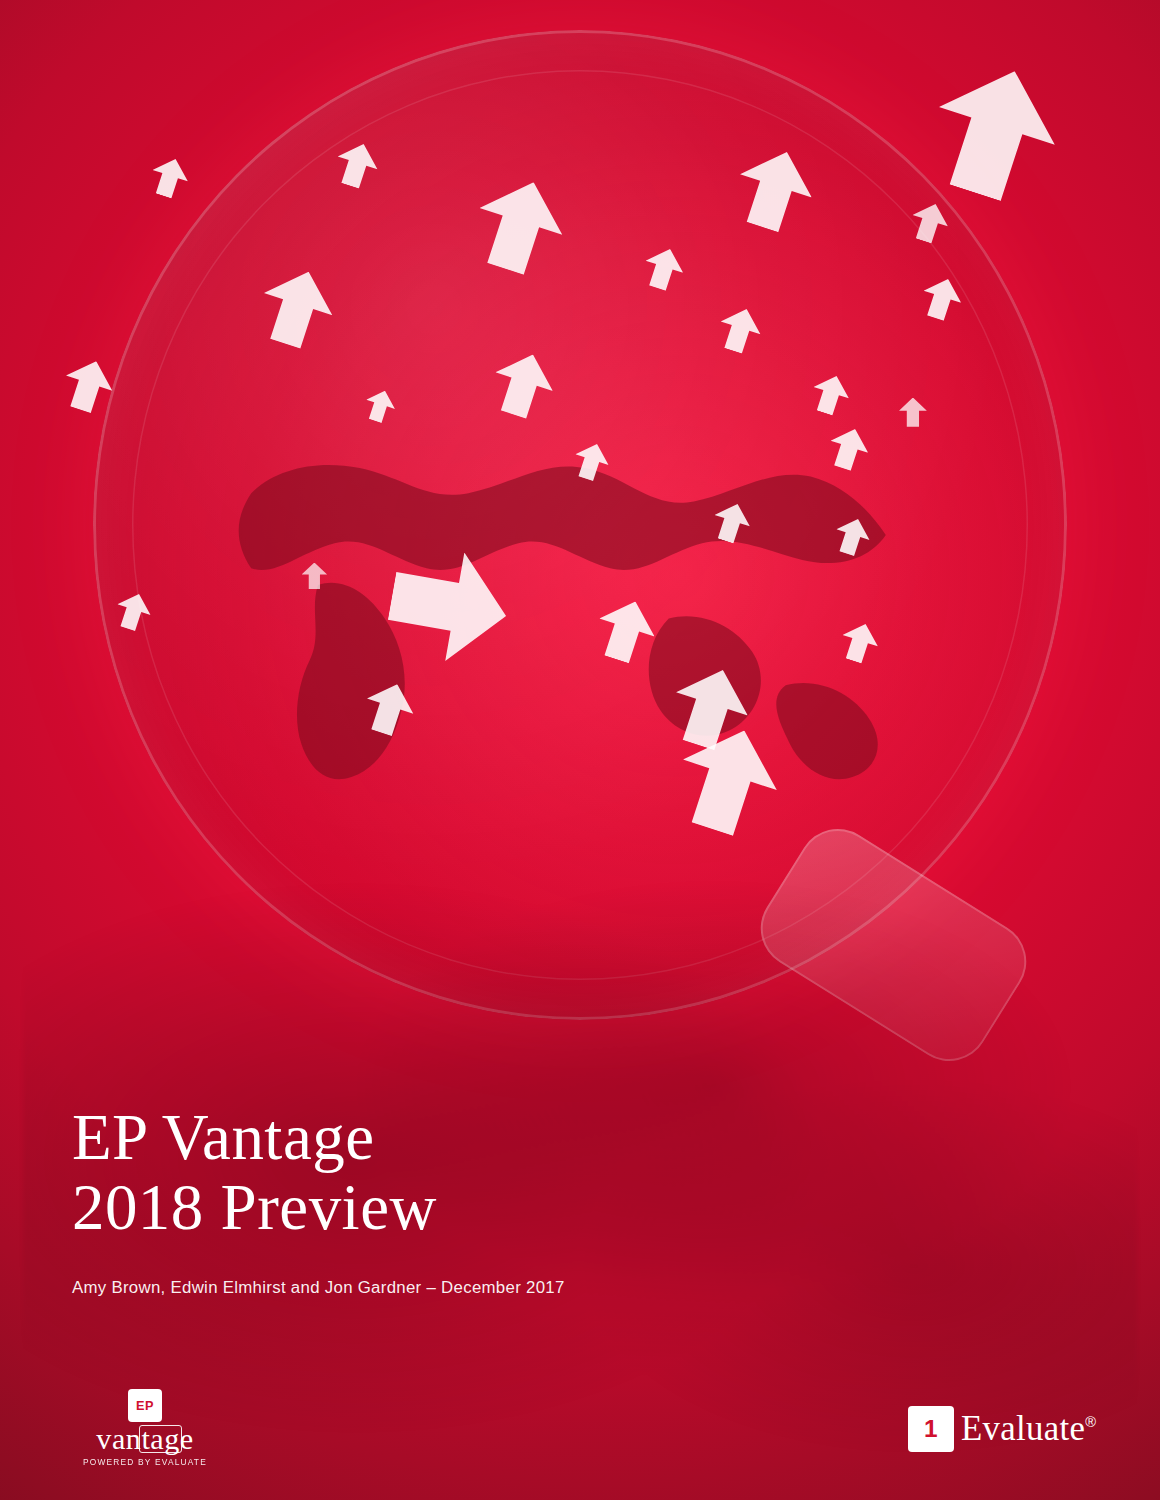EP Vantage
2018 Preview
Amy Brown, Edwin Elmhirst and Jon Gardner – December 2017
EP
vantage
Powered by Evaluate
1 Evaluate®